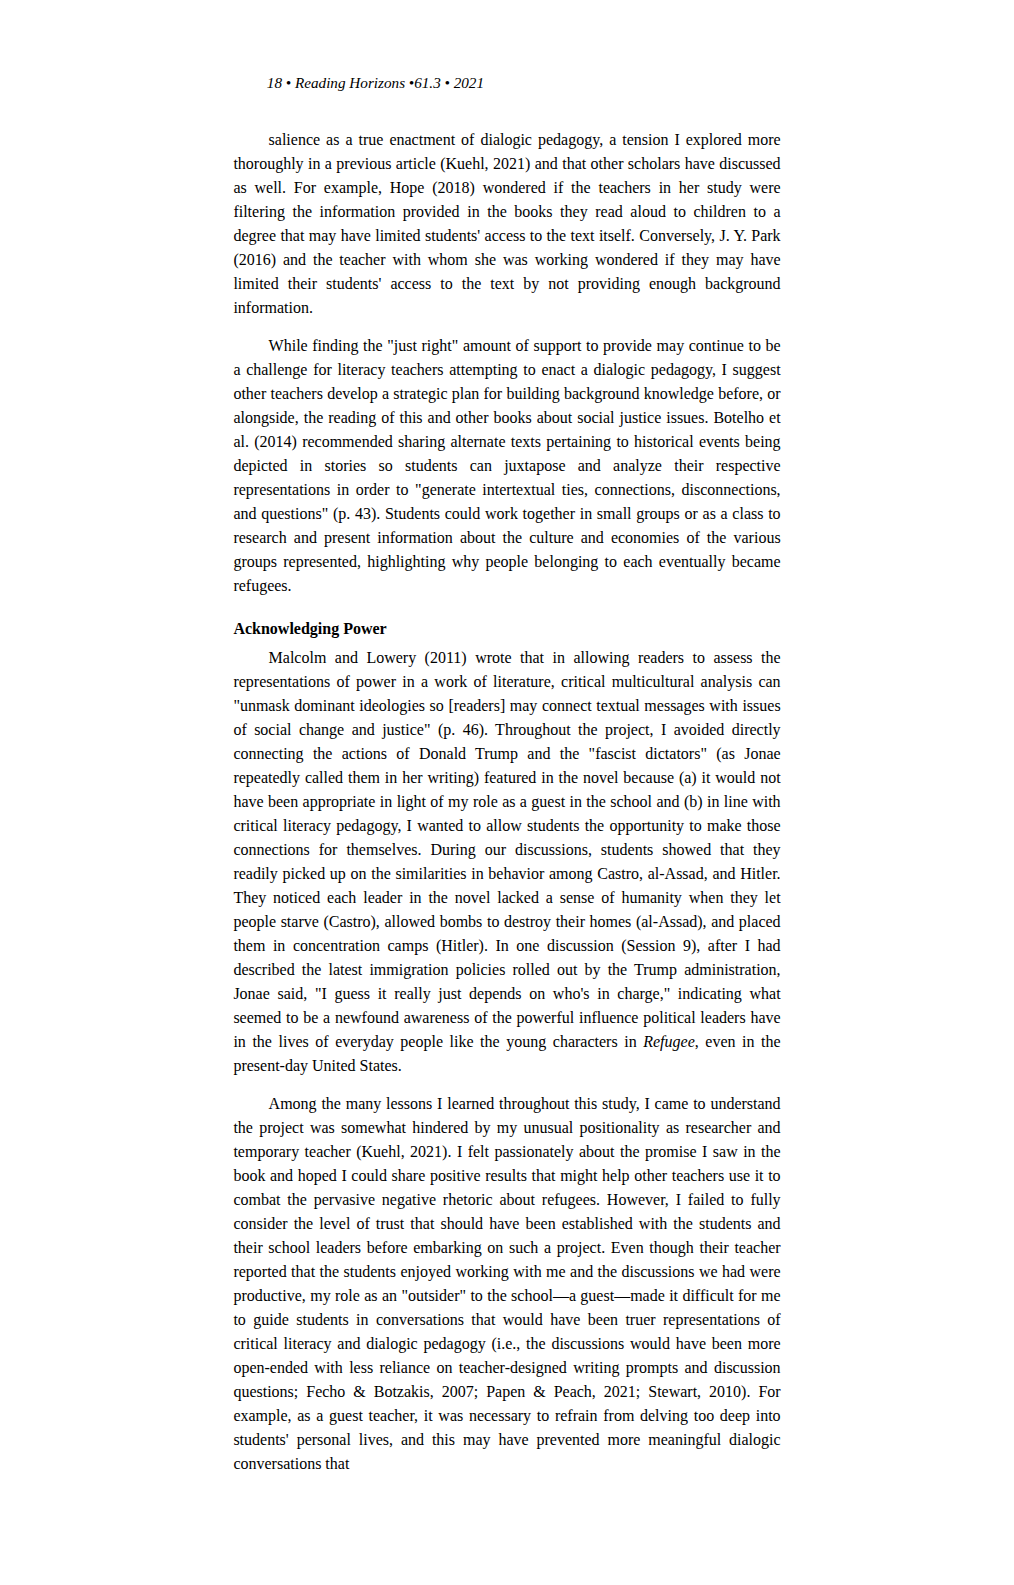18 • Reading Horizons •61.3 • 2021
salience as a true enactment of dialogic pedagogy, a tension I explored more thoroughly in a previous article (Kuehl, 2021) and that other scholars have discussed as well. For example, Hope (2018) wondered if the teachers in her study were filtering the information provided in the books they read aloud to children to a degree that may have limited students' access to the text itself. Conversely, J. Y. Park (2016) and the teacher with whom she was working wondered if they may have limited their students' access to the text by not providing enough background information.
While finding the "just right" amount of support to provide may continue to be a challenge for literacy teachers attempting to enact a dialogic pedagogy, I suggest other teachers develop a strategic plan for building background knowledge before, or alongside, the reading of this and other books about social justice issues. Botelho et al. (2014) recommended sharing alternate texts pertaining to historical events being depicted in stories so students can juxtapose and analyze their respective representations in order to "generate intertextual ties, connections, disconnections, and questions" (p. 43). Students could work together in small groups or as a class to research and present information about the culture and economies of the various groups represented, highlighting why people belonging to each eventually became refugees.
Acknowledging Power
Malcolm and Lowery (2011) wrote that in allowing readers to assess the representations of power in a work of literature, critical multicultural analysis can "unmask dominant ideologies so [readers] may connect textual messages with issues of social change and justice" (p. 46). Throughout the project, I avoided directly connecting the actions of Donald Trump and the "fascist dictators" (as Jonae repeatedly called them in her writing) featured in the novel because (a) it would not have been appropriate in light of my role as a guest in the school and (b) in line with critical literacy pedagogy, I wanted to allow students the opportunity to make those connections for themselves. During our discussions, students showed that they readily picked up on the similarities in behavior among Castro, al-Assad, and Hitler. They noticed each leader in the novel lacked a sense of humanity when they let people starve (Castro), allowed bombs to destroy their homes (al-Assad), and placed them in concentration camps (Hitler). In one discussion (Session 9), after I had described the latest immigration policies rolled out by the Trump administration, Jonae said, "I guess it really just depends on who's in charge," indicating what seemed to be a newfound awareness of the powerful influence political leaders have in the lives of everyday people like the young characters in Refugee, even in the present-day United States.
Among the many lessons I learned throughout this study, I came to understand the project was somewhat hindered by my unusual positionality as researcher and temporary teacher (Kuehl, 2021). I felt passionately about the promise I saw in the book and hoped I could share positive results that might help other teachers use it to combat the pervasive negative rhetoric about refugees. However, I failed to fully consider the level of trust that should have been established with the students and their school leaders before embarking on such a project. Even though their teacher reported that the students enjoyed working with me and the discussions we had were productive, my role as an "outsider" to the school—a guest—made it difficult for me to guide students in conversations that would have been truer representations of critical literacy and dialogic pedagogy (i.e., the discussions would have been more open-ended with less reliance on teacher-designed writing prompts and discussion questions; Fecho & Botzakis, 2007; Papen & Peach, 2021; Stewart, 2010). For example, as a guest teacher, it was necessary to refrain from delving too deep into students' personal lives, and this may have prevented more meaningful dialogic conversations that